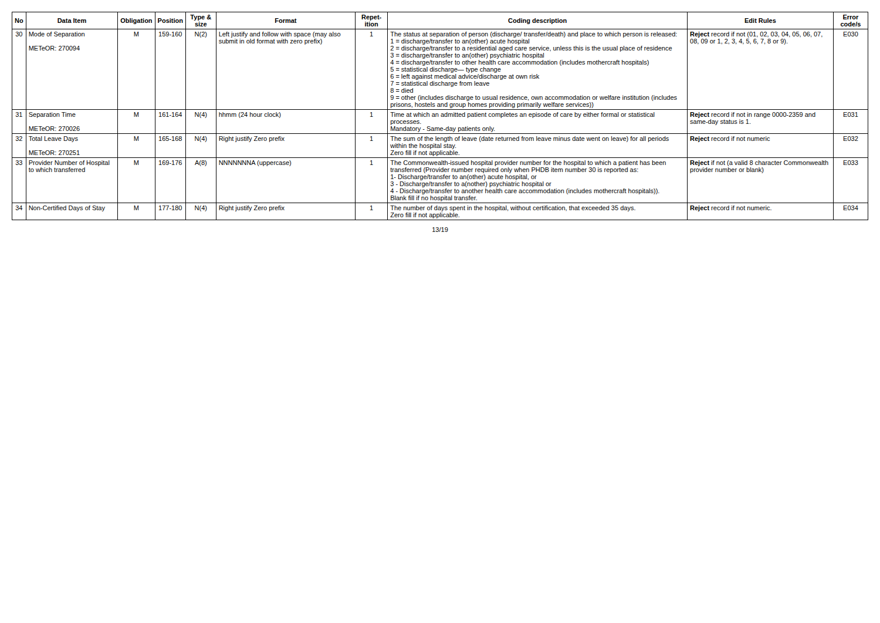| No | Data Item | Obligation | Position | Type & size | Format | Repet-ition | Coding description | Edit Rules | Error code/s |
| --- | --- | --- | --- | --- | --- | --- | --- | --- | --- |
| 30 | Mode of Separation METeOR: 270094 | M | 159-160 | N(2) | Left justify and follow with space (may also submit in old format with zero prefix) | 1 | The status at separation of person (discharge/ transfer/death) and place to which person is released: 1 = discharge/transfer to an(other) acute hospital 2 = discharge/transfer to a residential aged care service, unless this is the usual place of residence 3 = discharge/transfer to an(other) psychiatric hospital 4 = discharge/transfer to other health care accommodation (includes mothercraft hospitals) 5 = statistical discharge— type change 6 = left against medical advice/discharge at own risk 7 = statistical discharge from leave 8 = died 9 = other (includes discharge to usual residence, own accommodation or welfare institution (includes prisons, hostels and group homes providing primarily welfare services)) | Reject record if not (01, 02, 03, 04, 05, 06, 07, 08, 09 or 1, 2, 3, 4, 5, 6, 7, 8 or 9). | E030 |
| 31 | Separation Time METeOR: 270026 | M | 161-164 | N(4) | hhmm (24 hour clock) | 1 | Time at which an admitted patient completes an episode of care by either formal or statistical processes. Mandatory - Same-day patients only. | Reject record if not in range 0000-2359 and same-day status is 1. | E031 |
| 32 | Total Leave Days METeOR: 270251 | M | 165-168 | N(4) | Right justify Zero prefix | 1 | The sum of the length of leave (date returned from leave minus date went on leave) for all periods within the hospital stay. Zero fill if not applicable. | Reject record if not numeric | E032 |
| 33 | Provider Number of Hospital to which transferred | M | 169-176 | A(8) | NNNNNNNA (uppercase) | 1 | The Commonwealth-issued hospital provider number for the hospital to which a patient has been transferred (Provider number required only when PHDB item number 30 is reported as: 1- Discharge/transfer to an(other) acute hospital, or 3 - Discharge/transfer to a(nother) psychiatric hospital or 4 - Discharge/transfer to another health care accommodation (includes mothercraft hospitals)). Blank fill if no hospital transfer. | Reject if not (a valid 8 character Commonwealth provider number or blank) | E033 |
| 34 | Non-Certified Days of Stay | M | 177-180 | N(4) | Right justify Zero prefix | 1 | The number of days spent in the hospital, without certification, that exceeded 35 days. Zero fill if not applicable. | Reject record if not numeric. | E034 |
13/19